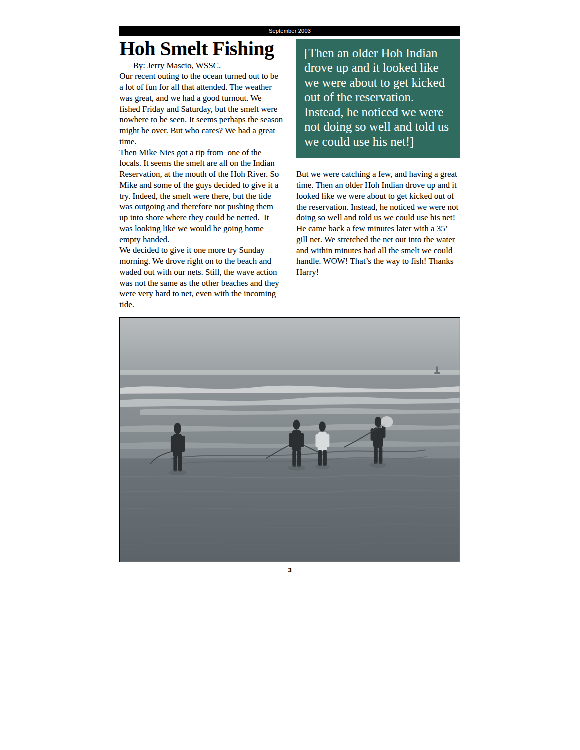September 2003
Hoh Smelt Fishing
By: Jerry Mascio, WSSC.
Our recent outing to the ocean turned out to be a lot of fun for all that attended. The weather was great, and we had a good turnout. We fished Friday and Saturday, but the smelt were nowhere to be seen. It seems perhaps the season might be over. But who cares? We had a great time.
Then Mike Nies got a tip from one of the locals. It seems the smelt are all on the Indian Reservation, at the mouth of the Hoh River. So Mike and some of the guys decided to give it a try. Indeed, the smelt were there, but the tide was outgoing and therefore not pushing them up into shore where they could be netted. It was looking like we would be going home empty handed.
We decided to give it one more try Sunday morning. We drove right on to the beach and waded out with our nets. Still, the wave action was not the same as the other beaches and they were very hard to net, even with the incoming tide.
[Then an older Hoh Indian drove up and it looked like we were about to get kicked out of the reservation. Instead, he noticed we were not doing so well and told us we could use his net!]
But we were catching a few, and having a great time. Then an older Hoh Indian drove up and it looked like we were about to get kicked out of the reservation. Instead, he noticed we were not doing so well and told us we could use his net! He came back a few minutes later with a 35’ gill net. We stretched the net out into the water and within minutes had all the smelt we could handle. WOW! That’s the way to fish! Thanks Harry!
3